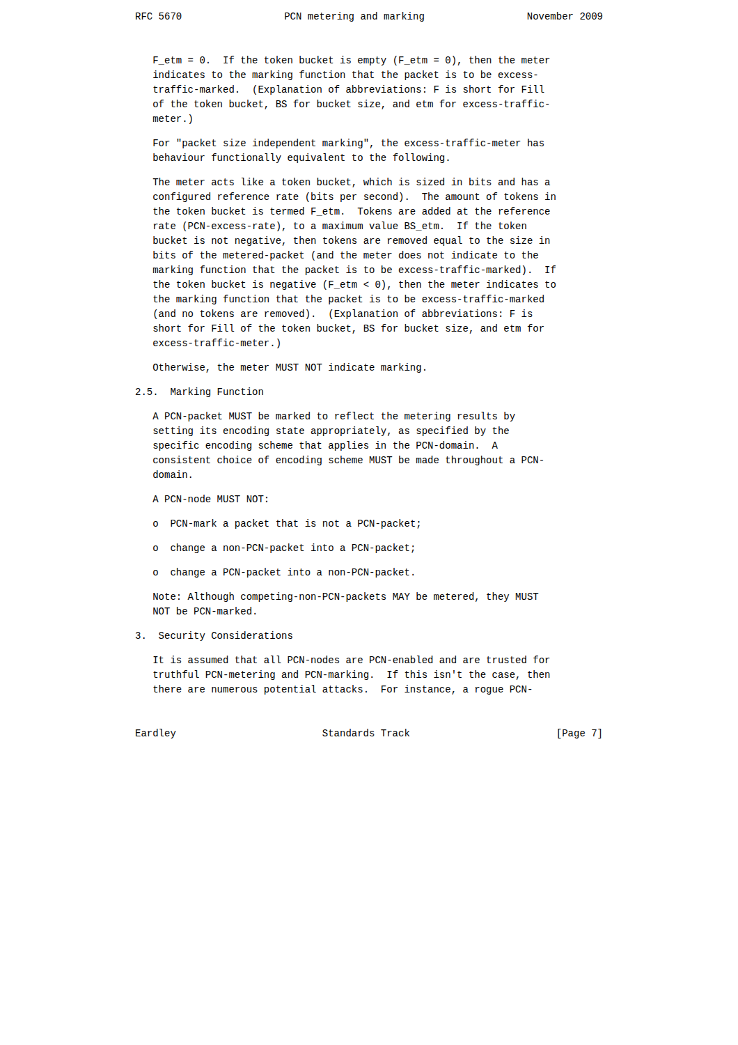RFC 5670 PCN metering and marking November 2009
F_etm = 0. If the token bucket is empty (F_etm = 0), then the meter indicates to the marking function that the packet is to be excess- traffic-marked. (Explanation of abbreviations: F is short for Fill of the token bucket, BS for bucket size, and etm for excess-traffic- meter.)
For "packet size independent marking", the excess-traffic-meter has behaviour functionally equivalent to the following.
The meter acts like a token bucket, which is sized in bits and has a configured reference rate (bits per second). The amount of tokens in the token bucket is termed F_etm. Tokens are added at the reference rate (PCN-excess-rate), to a maximum value BS_etm. If the token bucket is not negative, then tokens are removed equal to the size in bits of the metered-packet (and the meter does not indicate to the marking function that the packet is to be excess-traffic-marked). If the token bucket is negative (F_etm < 0), then the meter indicates to the marking function that the packet is to be excess-traffic-marked (and no tokens are removed). (Explanation of abbreviations: F is short for Fill of the token bucket, BS for bucket size, and etm for excess-traffic-meter.)
Otherwise, the meter MUST NOT indicate marking.
2.5. Marking Function
A PCN-packet MUST be marked to reflect the metering results by setting its encoding state appropriately, as specified by the specific encoding scheme that applies in the PCN-domain. A consistent choice of encoding scheme MUST be made throughout a PCN- domain.
A PCN-node MUST NOT:
PCN-mark a packet that is not a PCN-packet;
change a non-PCN-packet into a PCN-packet;
change a PCN-packet into a non-PCN-packet.
Note: Although competing-non-PCN-packets MAY be metered, they MUST NOT be PCN-marked.
3. Security Considerations
It is assumed that all PCN-nodes are PCN-enabled and are trusted for truthful PCN-metering and PCN-marking. If this isn't the case, then there are numerous potential attacks. For instance, a rogue PCN-
Eardley Standards Track [Page 7]